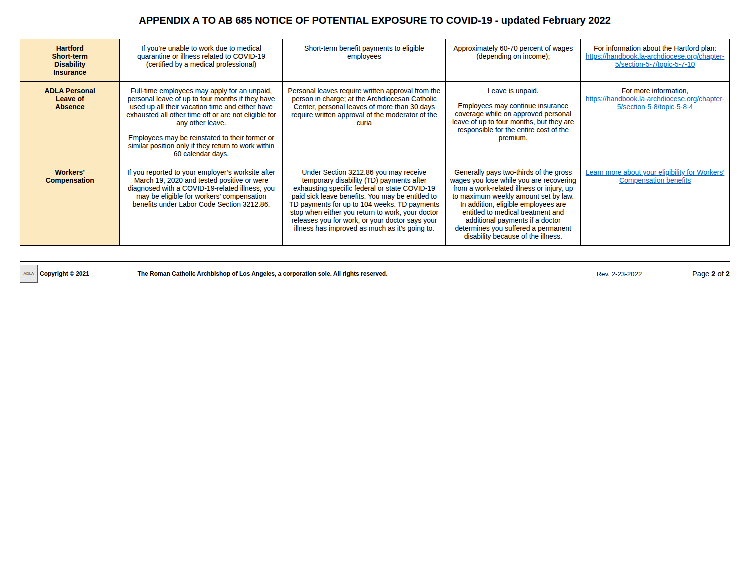APPENDIX A TO AB 685 NOTICE OF POTENTIAL EXPOSURE TO COVID-19 - updated February 2022
| Hartford Short-term Disability Insurance | If you’re unable to work due to medical quarantine or illness related to COVID-19 (certified by a medical professional) | Short-term benefit payments to eligible employees | Approximately 60-70 percent of wages (depending on income); | For information about the Hartford plan: https://handbook.la-archdiocese.org/chapter-5/section-5-7/topic-5-7-10 |
| ADLA Personal Leave of Absence | Full-time employees may apply for an unpaid, personal leave of up to four months if they have used up all their vacation time and either have exhausted all other time off or are not eligible for any other leave. Employees may be reinstated to their former or similar position only if they return to work within 60 calendar days. | Personal leaves require written approval from the person in charge; at the Archdiocesan Catholic Center, personal leaves of more than 30 days require written approval of the moderator of the curia | Leave is unpaid. Employees may continue insurance coverage while on approved personal leave of up to four months, but they are responsible for the entire cost of the premium. | For more information, https://handbook.la-archdiocese.org/chapter-5/section-5-8/topic-5-8-4 |
| Workers’ Compensation | If you reported to your employer’s worksite after March 19, 2020 and tested positive or were diagnosed with a COVID-19-related illness, you may be eligible for workers’ compensation benefits under Labor Code Section 3212.86. | Under Section 3212.86 you may receive temporary disability (TD) payments after exhausting specific federal or state COVID-19 paid sick leave benefits. You may be entitled to TD payments for up to 104 weeks. TD payments stop when either you return to work, your doctor releases you for work, or your doctor says your illness has improved as much as it’s going to. | Generally pays two-thirds of the gross wages you lose while you are recovering from a work-related illness or injury, up to maximum weekly amount set by law. In addition, eligible employees are entitled to medical treatment and additional payments if a doctor determines you suffered a permanent disability because of the illness. | Learn more about your eligibility for Workers’ Compensation benefits |
| ADLA | Copyright © 2021 | The Roman Catholic Archbishop of Los Angeles, a corporation sole. All rights reserved. | Rev. 2-23-2022 | Page 2 of 2 |